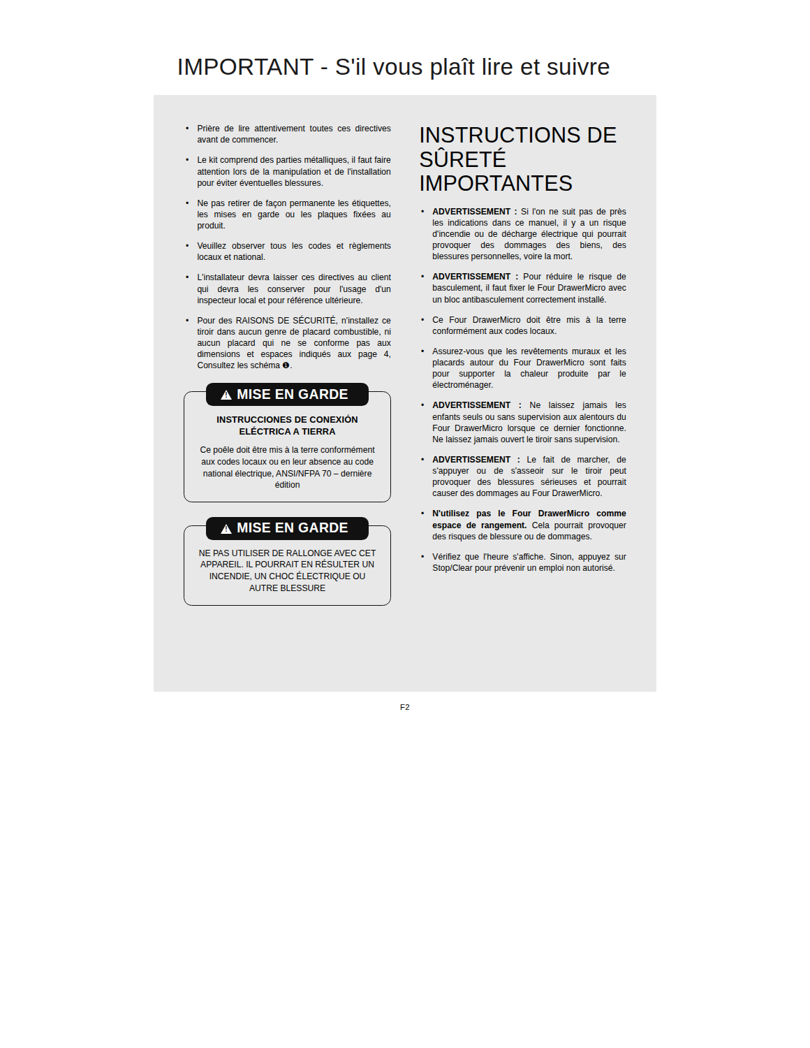IMPORTANT - S'il vous plaît lire et suivre
Prière de lire attentivement toutes ces directives avant de commencer.
Le kit comprend des parties métalliques, il faut faire attention lors de la manipulation et de l'installation pour éviter éventuelles blessures.
Ne pas retirer de façon permanente les étiquettes, les mises en garde ou les plaques fixées au produit.
Veuillez observer tous les codes et règlements locaux et national.
L'installateur devra laisser ces directives au client qui devra les conserver pour l'usage d'un inspecteur local et pour référence ultérieure.
Pour des RAISONS DE SÉCURITÉ, n'installez ce tiroir dans aucun genre de placard combustible, ni aucun placard qui ne se conforme pas aux dimensions et espaces indiqués aux page 4, Consultez les schéma ❶.
MISE EN GARDE
INSTRUCCIONES DE CONEXIÓN
ELÉCTRICA A TIERRA
Ce poêle doit être mis à la terre conformément aux codes locaux ou en leur absence au code national électrique, ANSI/NFPA 70 – dernière édition
MISE EN GARDE
NE PAS UTILISER DE RALLONGE AVEC CET APPAREIL. IL POURRAIT EN RÉSULTER UN INCENDIE, UN CHOC ÉLECTRIQUE OU AUTRE BLESSURE
INSTRUCTIONS DE SÛRETÉ IMPORTANTES
ADVERTISSEMENT : Si l'on ne suit pas de près les indications dans ce manuel, il y a un risque d'incendie ou de décharge électrique qui pourrait provoquer des dommages des biens, des blessures personnelles, voire la mort.
ADVERTISSEMENT : Pour réduire le risque de basculement, il faut fixer le Four DrawerMicro avec un bloc antibasculement correctement installé.
Ce Four DrawerMicro doit être mis à la terre conformément aux codes locaux.
Assurez-vous que les revêtements muraux et les placards autour du Four DrawerMicro sont faits pour supporter la chaleur produite par le électroménager.
ADVERTISSEMENT : Ne laissez jamais les enfants seuls ou sans supervision aux alentours du Four DrawerMicro lorsque ce dernier fonctionne. Ne laissez jamais ouvert le tiroir sans supervision.
ADVERTISSEMENT : Le fait de marcher, de s'appuyer ou de s'asseoir sur le tiroir peut provoquer des blessures sérieuses et pourrait causer des dommages au Four DrawerMicro.
N'utilisez pas le Four DrawerMicro comme espace de rangement. Cela pourrait provoquer des risques de blessure ou de dommages.
Vérifiez que l'heure s'affiche. Sinon, appuyez sur Stop/Clear pour prévenir un emploi non autorisé.
F2